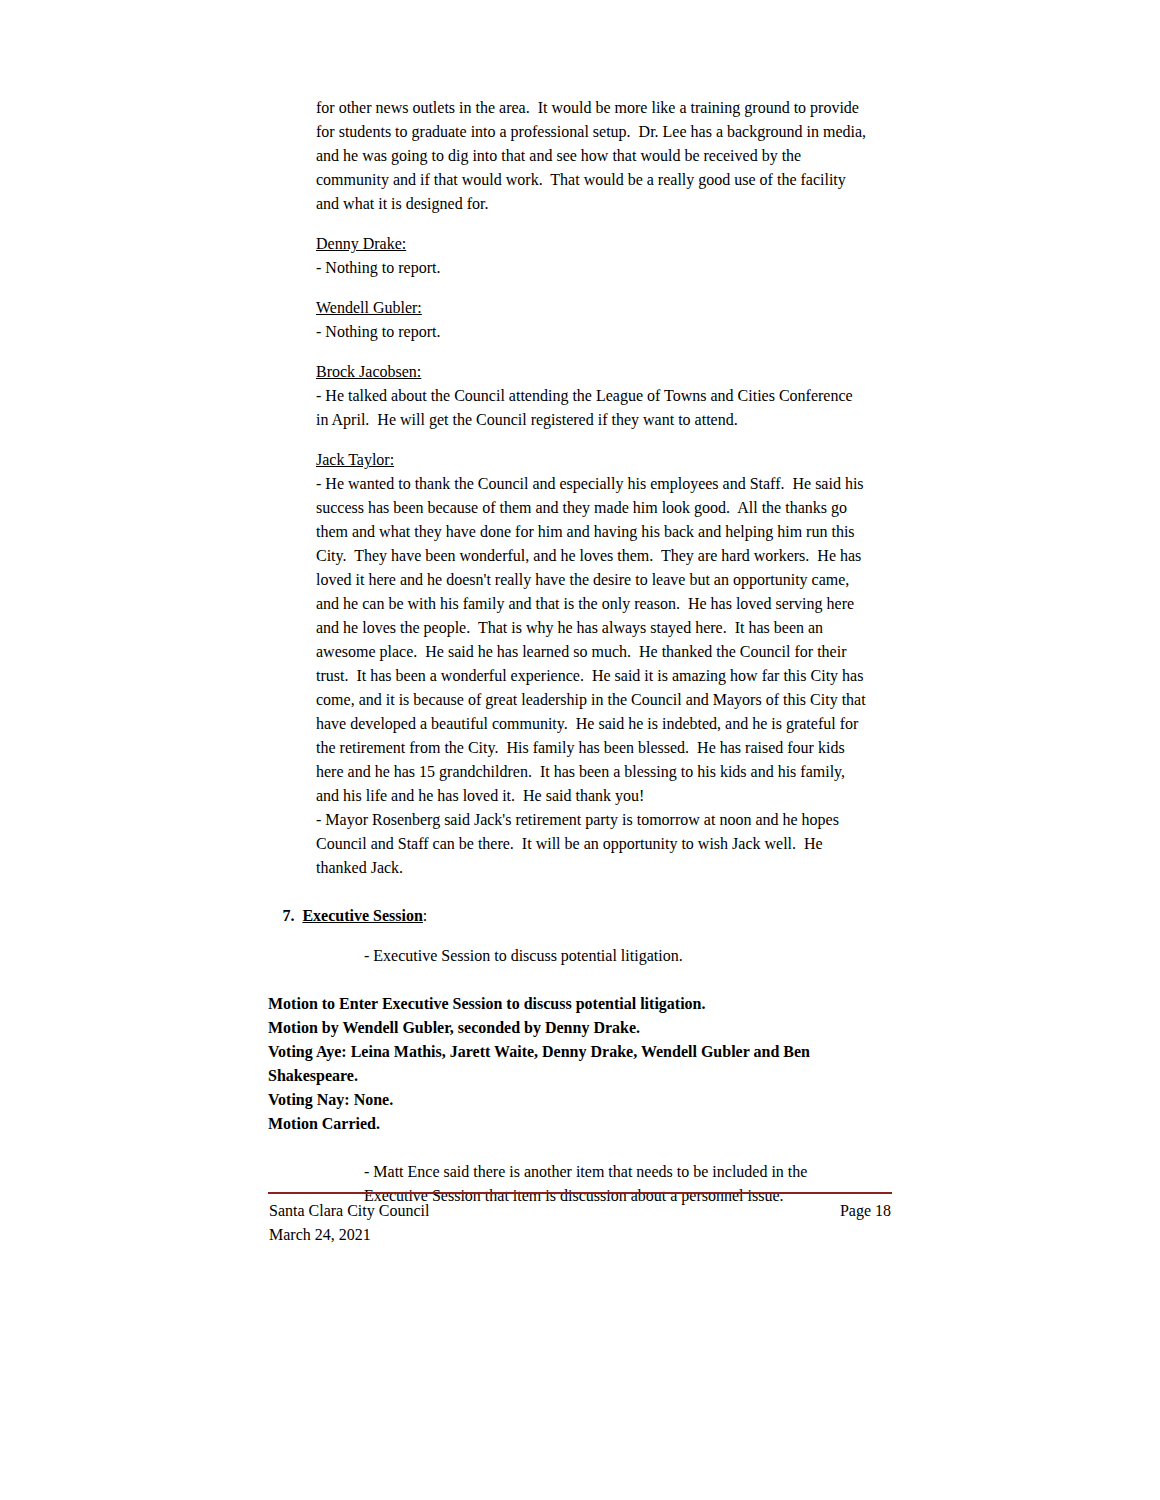for other news outlets in the area. It would be more like a training ground to provide for students to graduate into a professional setup. Dr. Lee has a background in media, and he was going to dig into that and see how that would be received by the community and if that would work. That would be a really good use of the facility and what it is designed for.
Denny Drake:
- Nothing to report.
Wendell Gubler:
- Nothing to report.
Brock Jacobsen:
- He talked about the Council attending the League of Towns and Cities Conference in April. He will get the Council registered if they want to attend.
Jack Taylor:
- He wanted to thank the Council and especially his employees and Staff. He said his success has been because of them and they made him look good. All the thanks go them and what they have done for him and having his back and helping him run this City. They have been wonderful, and he loves them. They are hard workers. He has loved it here and he doesn't really have the desire to leave but an opportunity came, and he can be with his family and that is the only reason. He has loved serving here and he loves the people. That is why he has always stayed here. It has been an awesome place. He said he has learned so much. He thanked the Council for their trust. It has been a wonderful experience. He said it is amazing how far this City has come, and it is because of great leadership in the Council and Mayors of this City that have developed a beautiful community. He said he is indebted, and he is grateful for the retirement from the City. His family has been blessed. He has raised four kids here and he has 15 grandchildren. It has been a blessing to his kids and his family, and his life and he has loved it. He said thank you!
- Mayor Rosenberg said Jack's retirement party is tomorrow at noon and he hopes Council and Staff can be there. It will be an opportunity to wish Jack well. He thanked Jack.
7. Executive Session:
- Executive Session to discuss potential litigation.
Motion to Enter Executive Session to discuss potential litigation.
Motion by Wendell Gubler, seconded by Denny Drake.
Voting Aye: Leina Mathis, Jarett Waite, Denny Drake, Wendell Gubler and Ben Shakespeare.
Voting Nay: None.
Motion Carried.
- Matt Ence said there is another item that needs to be included in the Executive Session that item is discussion about a personnel issue.
| Santa Clara City Council March 24, 2021 | Page 18 |